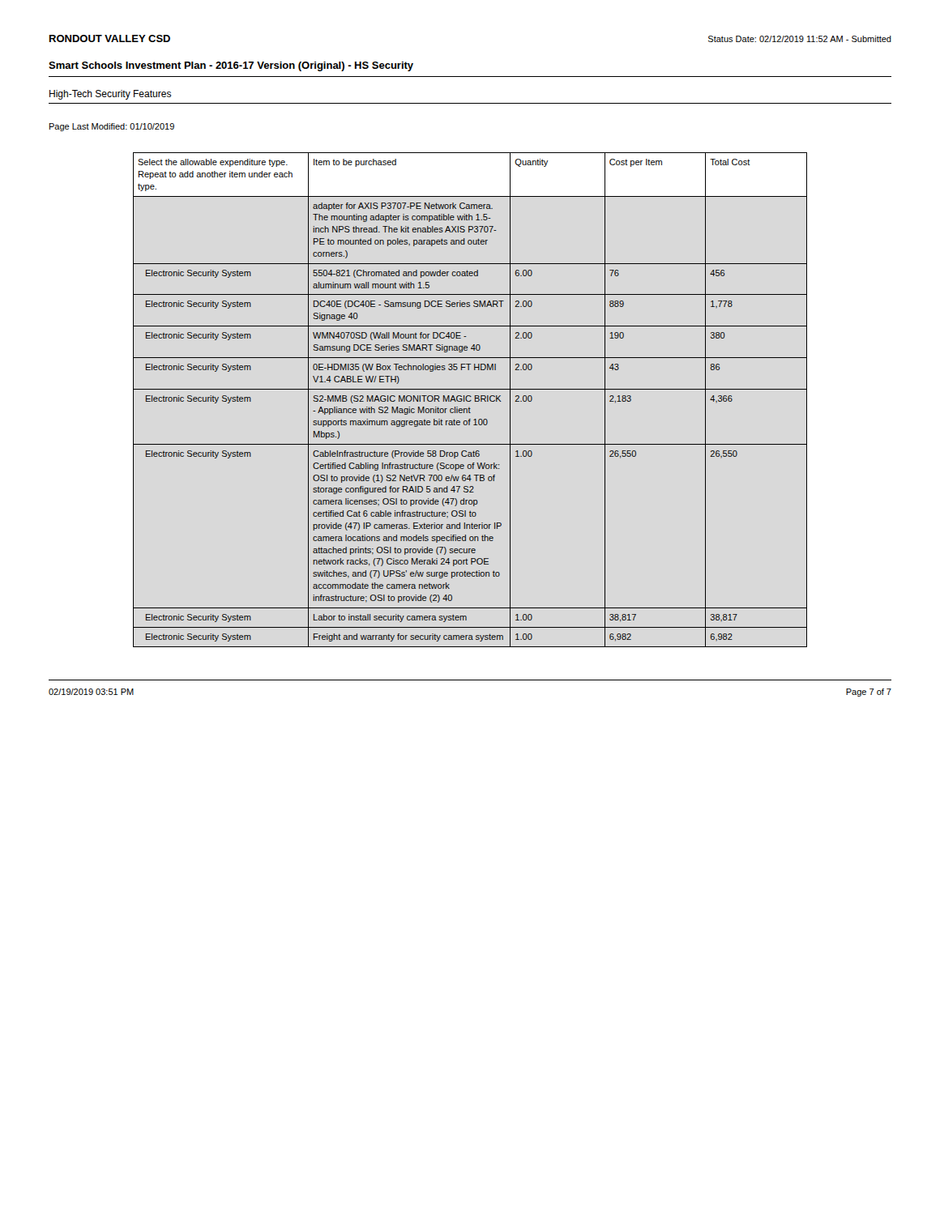RONDOUT VALLEY CSD
Status Date: 02/12/2019 11:52 AM - Submitted
Smart Schools Investment Plan - 2016-17 Version (Original) - HS Security
High-Tech Security Features
Page Last Modified: 01/10/2019
| Select the allowable expenditure type. Repeat to add another item under each type. | Item to be purchased | Quantity | Cost per Item | Total Cost |
| --- | --- | --- | --- | --- |
| | adapter for AXIS P3707-PE Network Camera. The mounting adapter is compatible with 1.5-inch NPS thread. The kit enables AXIS P3707-PE to mounted on poles, parapets and outer corners.) | | | |
| Electronic Security System | 5504-821 (Chromated and powder coated aluminum wall mount with 1.5 | 6.00 | 76 | 456 |
| Electronic Security System | DC40E (DC40E - Samsung DCE Series SMART Signage 40 | 2.00 | 889 | 1,778 |
| Electronic Security System | WMN4070SD (Wall Mount for DC40E - Samsung DCE Series SMART Signage 40 | 2.00 | 190 | 380 |
| Electronic Security System | 0E-HDMI35 (W Box Technologies 35 FT HDMI V1.4 CABLE W/ ETH) | 2.00 | 43 | 86 |
| Electronic Security System | S2-MMB (S2 MAGIC MONITOR MAGIC BRICK - Appliance with S2 Magic Monitor client supports maximum aggregate bit rate of 100 Mbps.) | 2.00 | 2,183 | 4,366 |
| Electronic Security System | CableInfrastructure (Provide 58 Drop Cat6 Certified Cabling Infrastructure (Scope of Work: OSI to provide (1) S2 NetVR 700 e/w 64 TB of storage configured for RAID 5 and 47 S2 camera licenses; OSI to provide (47) drop certified Cat 6 cable infrastructure; OSI to provide (47) IP cameras. Exterior and Interior IP camera locations and models specified on the attached prints; OSI to provide (7) secure network racks, (7) Cisco Meraki 24 port POE switches, and (7) UPSs' e/w surge protection to accommodate the camera network infrastructure; OSI to provide (2) 40 | 1.00 | 26,550 | 26,550 |
| Electronic Security System | Labor to install security camera system | 1.00 | 38,817 | 38,817 |
| Electronic Security System | Freight and warranty for security camera system | 1.00 | 6,982 | 6,982 |
02/19/2019 03:51 PM
Page 7 of 7